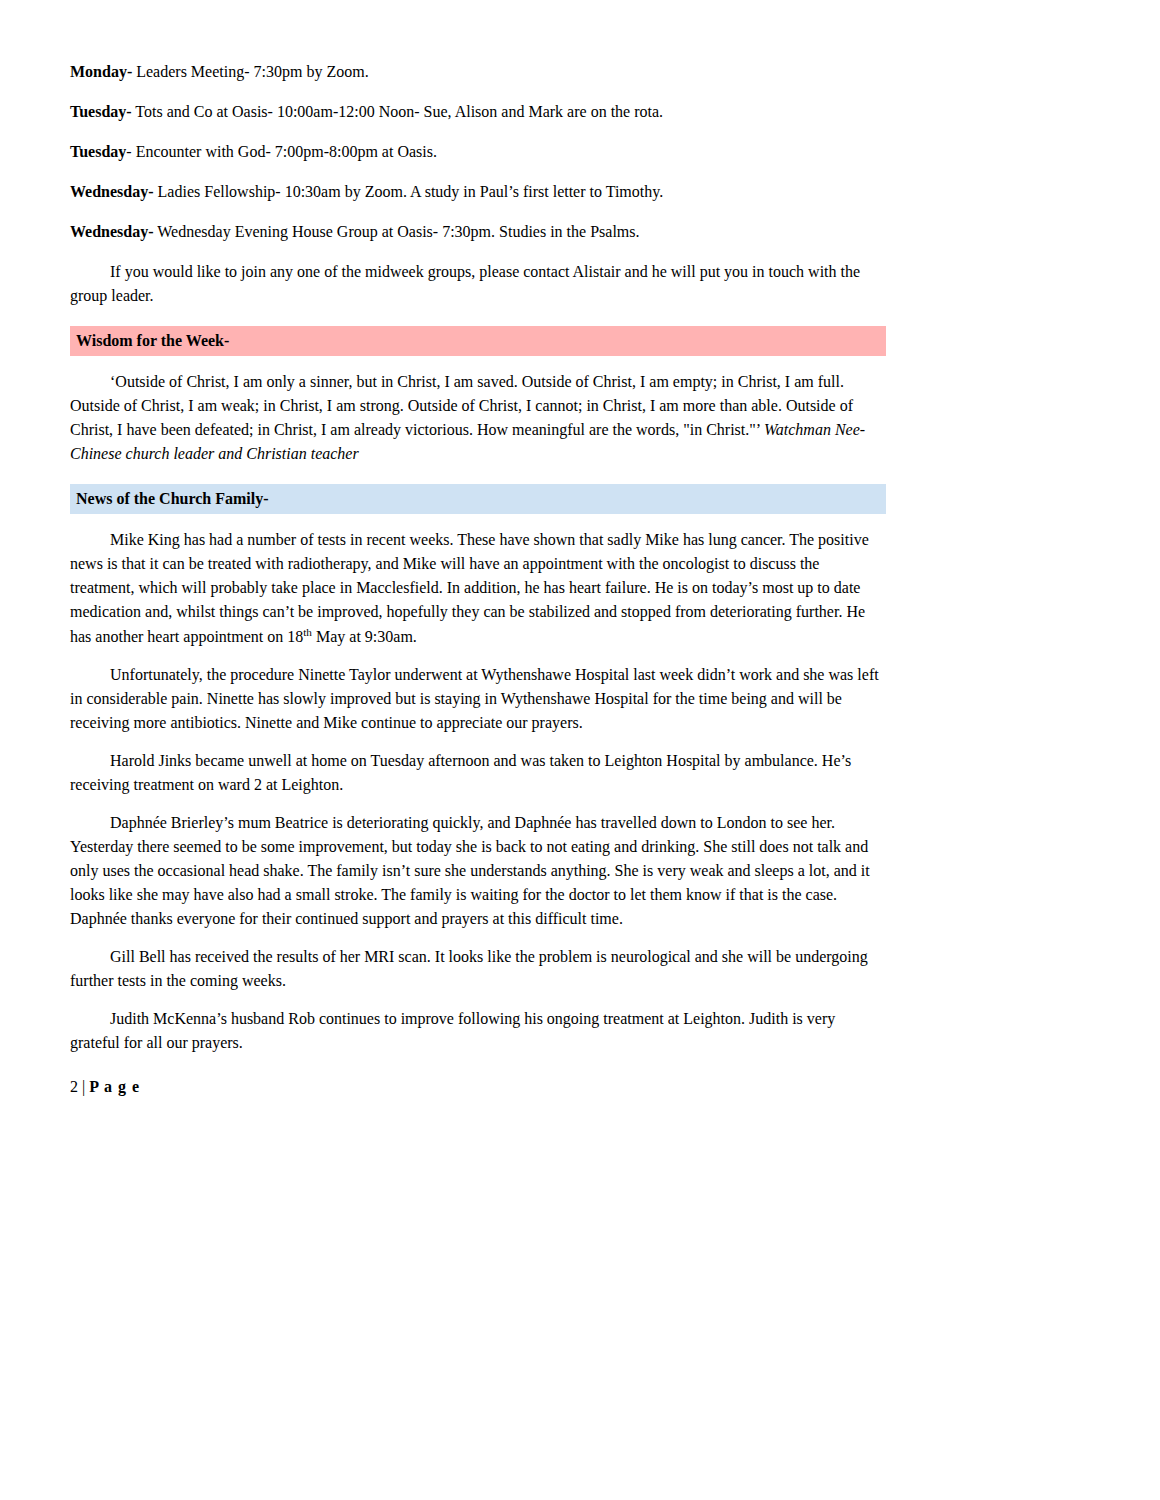Monday- Leaders Meeting- 7:30pm by Zoom.
Tuesday- Tots and Co at Oasis- 10:00am-12:00 Noon- Sue, Alison and Mark are on the rota.
Tuesday- Encounter with God- 7:00pm-8:00pm at Oasis.
Wednesday- Ladies Fellowship- 10:30am by Zoom. A study in Paul’s first letter to Timothy.
Wednesday- Wednesday Evening House Group at Oasis- 7:30pm. Studies in the Psalms.
If you would like to join any one of the midweek groups, please contact Alistair and he will put you in touch with the group leader.
Wisdom for the Week-
‘Outside of Christ, I am only a sinner, but in Christ, I am saved. Outside of Christ, I am empty; in Christ, I am full. Outside of Christ, I am weak; in Christ, I am strong. Outside of Christ, I cannot; in Christ, I am more than able. Outside of Christ, I have been defeated; in Christ, I am already victorious. How meaningful are the words, "in Christ."’ Watchman Nee- Chinese church leader and Christian teacher
News of the Church Family-
Mike King has had a number of tests in recent weeks. These have shown that sadly Mike has lung cancer. The positive news is that it can be treated with radiotherapy, and Mike will have an appointment with the oncologist to discuss the treatment, which will probably take place in Macclesfield. In addition, he has heart failure. He is on today’s most up to date medication and, whilst things can’t be improved, hopefully they can be stabilized and stopped from deteriorating further. He has another heart appointment on 18th May at 9:30am.
Unfortunately, the procedure Ninette Taylor underwent at Wythenshawe Hospital last week didn’t work and she was left in considerable pain. Ninette has slowly improved but is staying in Wythenshawe Hospital for the time being and will be receiving more antibiotics. Ninette and Mike continue to appreciate our prayers.
Harold Jinks became unwell at home on Tuesday afternoon and was taken to Leighton Hospital by ambulance. He’s receiving treatment on ward 2 at Leighton.
Daphnée Brierley’s mum Beatrice is deteriorating quickly, and Daphnée has travelled down to London to see her. Yesterday there seemed to be some improvement, but today she is back to not eating and drinking. She still does not talk and only uses the occasional head shake. The family isn’t sure she understands anything. She is very weak and sleeps a lot, and it looks like she may have also had a small stroke. The family is waiting for the doctor to let them know if that is the case. Daphnée thanks everyone for their continued support and prayers at this difficult time.
Gill Bell has received the results of her MRI scan. It looks like the problem is neurological and she will be undergoing further tests in the coming weeks.
Judith McKenna’s husband Rob continues to improve following his ongoing treatment at Leighton. Judith is very grateful for all our prayers.
2 | P a g e